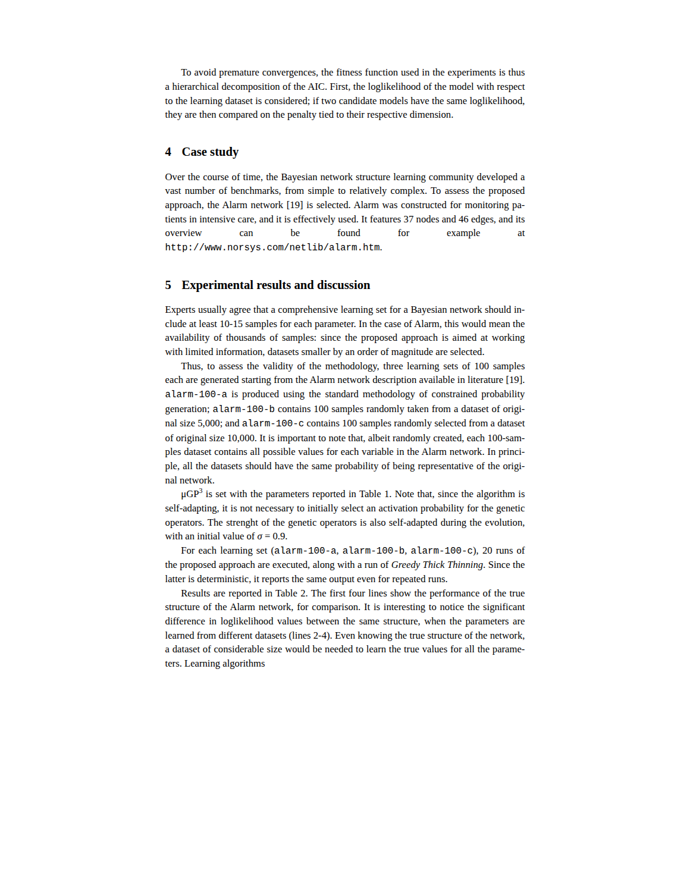To avoid premature convergences, the fitness function used in the experiments is thus a hierarchical decomposition of the AIC. First, the loglikelihood of the model with respect to the learning dataset is considered; if two candidate models have the same loglikelihood, they are then compared on the penalty tied to their respective dimension.
4 Case study
Over the course of time, the Bayesian network structure learning community developed a vast number of benchmarks, from simple to relatively complex. To assess the proposed approach, the Alarm network [19] is selected. Alarm was constructed for monitoring patients in intensive care, and it is effectively used. It features 37 nodes and 46 edges, and its overview can be found for example at http://www.norsys.com/netlib/alarm.htm.
5 Experimental results and discussion
Experts usually agree that a comprehensive learning set for a Bayesian network should include at least 10-15 samples for each parameter. In the case of Alarm, this would mean the availability of thousands of samples: since the proposed approach is aimed at working with limited information, datasets smaller by an order of magnitude are selected.
Thus, to assess the validity of the methodology, three learning sets of 100 samples each are generated starting from the Alarm network description available in literature [19]. alarm-100-a is produced using the standard methodology of constrained probability generation; alarm-100-b contains 100 samples randomly taken from a dataset of original size 5,000; and alarm-100-c contains 100 samples randomly selected from a dataset of original size 10,000. It is important to note that, albeit randomly created, each 100-samples dataset contains all possible values for each variable in the Alarm network. In principle, all the datasets should have the same probability of being representative of the original network.
μGP3 is set with the parameters reported in Table 1. Note that, since the algorithm is self-adapting, it is not necessary to initially select an activation probability for the genetic operators. The strenght of the genetic operators is also self-adapted during the evolution, with an initial value of σ = 0.9.
For each learning set (alarm-100-a, alarm-100-b, alarm-100-c), 20 runs of the proposed approach are executed, along with a run of Greedy Thick Thinning. Since the latter is deterministic, it reports the same output even for repeated runs.
Results are reported in Table 2. The first four lines show the performance of the true structure of the Alarm network, for comparison. It is interesting to notice the significant difference in loglikelihood values between the same structure, when the parameters are learned from different datasets (lines 2-4). Even knowing the true structure of the network, a dataset of considerable size would be needed to learn the true values for all the parameters. Learning algorithms